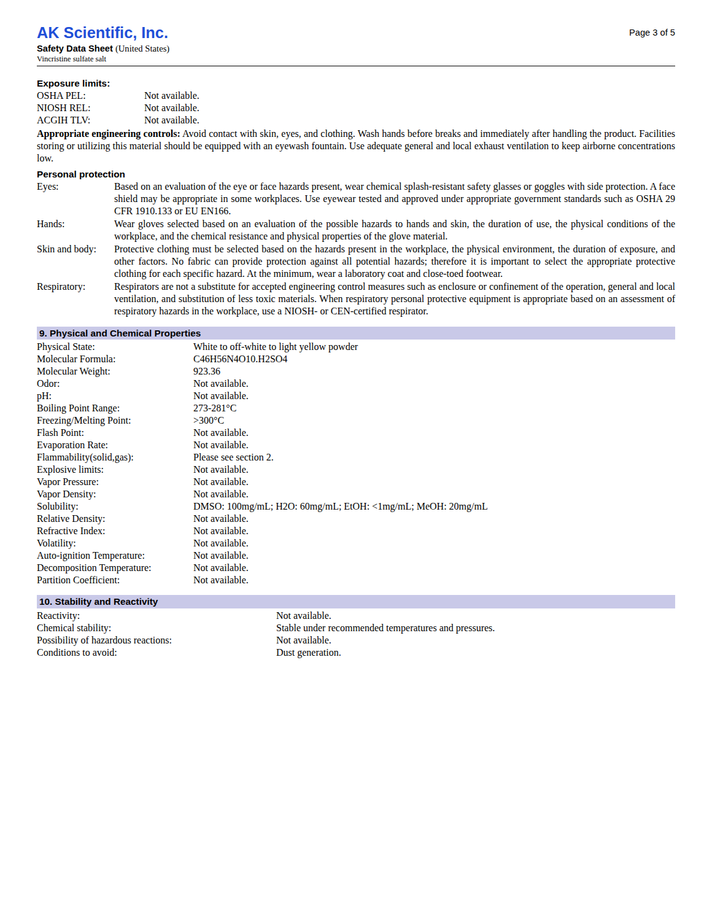Page 3 of 5
AK Scientific, Inc.
Safety Data Sheet (United States)
Vincristine sulfate salt
Exposure limits:
| OSHA PEL: | Not available. |
| NIOSH REL: | Not available. |
| ACGIH TLV: | Not available. |
Appropriate engineering controls: Avoid contact with skin, eyes, and clothing. Wash hands before breaks and immediately after handling the product. Facilities storing or utilizing this material should be equipped with an eyewash fountain. Use adequate general and local exhaust ventilation to keep airborne concentrations low.
Personal protection
| Eyes: | Based on an evaluation of the eye or face hazards present, wear chemical splash-resistant safety glasses or goggles with side protection. A face shield may be appropriate in some workplaces. Use eyewear tested and approved under appropriate government standards such as OSHA 29 CFR 1910.133 or EU EN166. |
| Hands: | Wear gloves selected based on an evaluation of the possible hazards to hands and skin, the duration of use, the physical conditions of the workplace, and the chemical resistance and physical properties of the glove material. |
| Skin and body: | Protective clothing must be selected based on the hazards present in the workplace, the physical environment, the duration of exposure, and other factors. No fabric can provide protection against all potential hazards; therefore it is important to select the appropriate protective clothing for each specific hazard. At the minimum, wear a laboratory coat and close-toed footwear. |
| Respiratory: | Respirators are not a substitute for accepted engineering control measures such as enclosure or confinement of the operation, general and local ventilation, and substitution of less toxic materials. When respiratory personal protective equipment is appropriate based on an assessment of respiratory hazards in the workplace, use a NIOSH- or CEN-certified respirator. |
9. Physical and Chemical Properties
| Physical State: | White to off-white to light yellow powder |
| Molecular Formula: | C46H56N4O10.H2SO4 |
| Molecular Weight: | 923.36 |
| Odor: | Not available. |
| pH: | Not available. |
| Boiling Point Range: | 273-281°C |
| Freezing/Melting Point: | >300°C |
| Flash Point: | Not available. |
| Evaporation Rate: | Not available. |
| Flammability(solid,gas): | Please see section 2. |
| Explosive limits: | Not available. |
| Vapor Pressure: | Not available. |
| Vapor Density: | Not available. |
| Solubility: | DMSO: 100mg/mL; H2O: 60mg/mL; EtOH: <1mg/mL; MeOH: 20mg/mL |
| Relative Density: | Not available. |
| Refractive Index: | Not available. |
| Volatility: | Not available. |
| Auto-ignition Temperature: | Not available. |
| Decomposition Temperature: | Not available. |
| Partition Coefficient: | Not available. |
10. Stability and Reactivity
| Reactivity: | Not available. |
| Chemical stability: | Stable under recommended temperatures and pressures. |
| Possibility of hazardous reactions: | Not available. |
| Conditions to avoid: | Dust generation. |